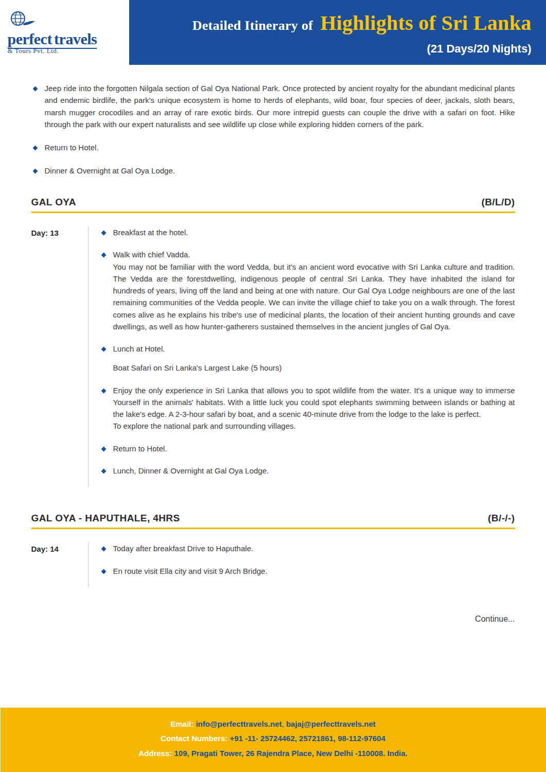perfect travels
& Tours Pvt. Ltd.
Detailed Itinerary of Highlights of Sri Lanka
(21 Days/20 Nights)
Jeep ride into the forgotten Nilgala section of Gal Oya National Park. Once protected by ancient royalty for the abundant medicinal plants and endemic birdlife, the park's unique ecosystem is home to herds of elephants, wild boar, four species of deer, jackals, sloth bears, marsh mugger crocodiles and an array of rare exotic birds. Our more intrepid guests can couple the drive with a safari on foot. Hike through the park with our expert naturalists and see wildlife up close while exploring hidden corners of the park.
Return to Hotel.
Dinner & Overnight at Gal Oya Lodge.
GAL OYA (B/L/D)
Day: 13
Breakfast at the hotel.
Walk with chief Vadda.
You may not be familiar with the word Vedda, but it's an ancient word evocative with Sri Lanka culture and tradition. The Vedda are the forestdwelling, indigenous people of central Sri Lanka. They have inhabited the island for hundreds of years, living off the land and being at one with nature. Our Gal Oya Lodge neighbours are one of the last remaining communities of the Vedda people. We can invite the village chief to take you on a walk through. The forest comes alive as he explains his tribe's use of medicinal plants, the location of their ancient hunting grounds and cave dwellings, as well as how hunter-gatherers sustained themselves in the ancient jungles of Gal Oya.
Lunch at Hotel.
Boat Safari on Sri Lanka's Largest Lake (5 hours)
Enjoy the only experience in Sri Lanka that allows you to spot wildlife from the water. It's a unique way to immerse Yourself in the animals' habitats. With a little luck you could spot elephants swimming between islands or bathing at the lake's edge. A 2-3-hour safari by boat, and a scenic 40-minute drive from the lodge to the lake is perfect.
To explore the national park and surrounding villages.
Return to Hotel.
Lunch, Dinner & Overnight at Gal Oya Lodge.
GAL OYA - HAPUTHALE, 4HRS (B/-/-)
Day: 14
Today after breakfast Drive to Haputhale.
En route visit Ella city and visit 9 Arch Bridge.
Continue...
Email: info@perfecttravels.net, bajaj@perfecttravels.net
Contact Numbers: +91 -11- 25724462, 25721861, 98-112-97604
Address: 109, Pragati Tower, 26 Rajendra Place, New Delhi -110008. India.